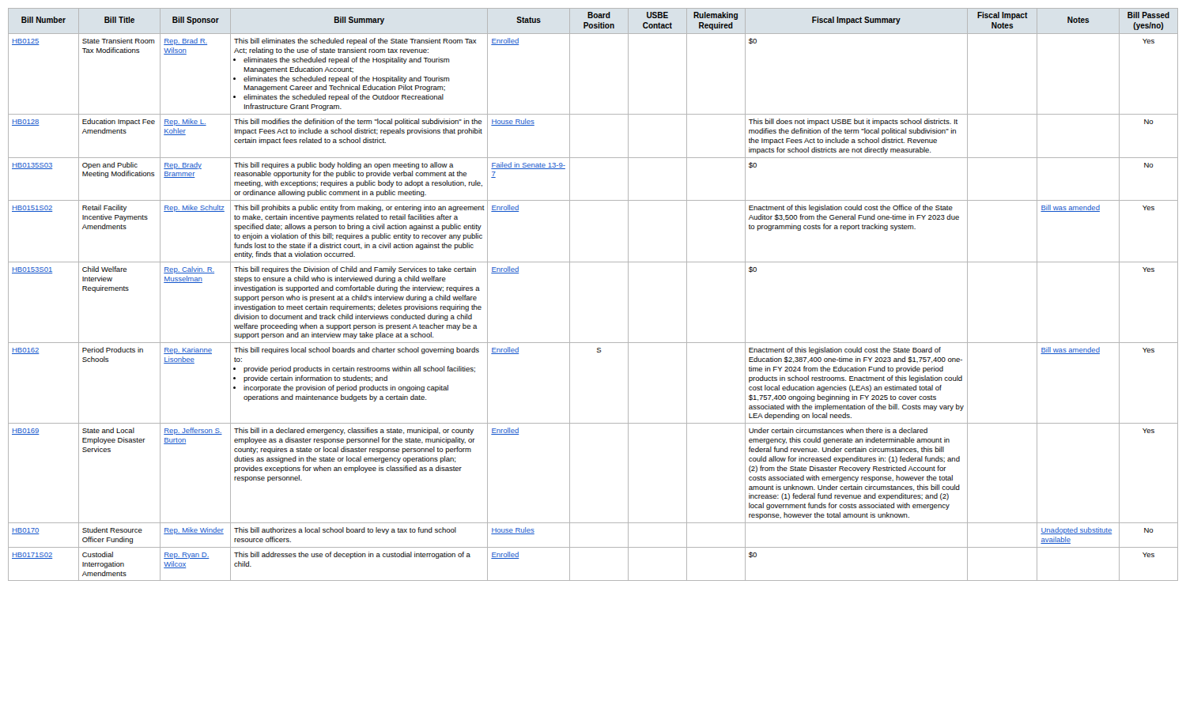| Bill Number | Bill Title | Bill Sponsor | Bill Summary | Status | Board Position | USBE Contact | Rulemaking Required | Fiscal Impact Summary | Fiscal Impact Notes | Notes | Bill Passed (yes/no) |
| --- | --- | --- | --- | --- | --- | --- | --- | --- | --- | --- | --- |
| HB0125 | State Transient Room Tax Modifications | Rep. Brad R. Wilson | This bill eliminates the scheduled repeal of the State Transient Room Tax Act; relating to the use of state transient room tax revenue: eliminates the scheduled repeal of the Hospitality and Tourism Management Education Account; eliminates the scheduled repeal of the Hospitality and Tourism Management Career and Technical Education Pilot Program; eliminates the scheduled repeal of the Outdoor Recreational Infrastructure Grant Program. | Enrolled | | | | $0 | | | Yes |
| HB0128 | Education Impact Fee Amendments | Rep. Mike L. Kohler | This bill modifies the definition of the term "local political subdivision" in the Impact Fees Act to include a school district; repeals provisions that prohibit certain impact fees related to a school district. | House Rules | | | | This bill does not impact USBE but it impacts school districts. It modifies the definition of the term "local political subdivision" in the Impact Fees Act to include a school district. Revenue impacts for school districts are not directly measurable. | | | No |
| HB0135S03 | Open and Public Meeting Modifications | Rep. Brady Brammer | This bill requires a public body holding an open meeting to allow a reasonable opportunity for the public to provide verbal comment at the meeting, with exceptions; requires a public body to adopt a resolution, rule, or ordinance allowing public comment in a public meeting. | Failed in Senate 13-9-7 | | | | $0 | | | No |
| HB0151S02 | Retail Facility Incentive Payments Amendments | Rep. Mike Schultz | This bill prohibits a public entity from making, or entering into an agreement to make, certain incentive payments related to retail facilities after a specified date; allows a person to bring a civil action against a public entity to enjoin a violation of this bill; requires a public entity to recover any public funds lost to the state if a district court, in a civil action against the public entity, finds that a violation occurred. | Enrolled | | | | Enactment of this legislation could cost the Office of the State Auditor $3,500 from the General Fund one-time in FY 2023 due to programming costs for a report tracking system. | | Bill was amended | Yes |
| HB0153S01 | Child Welfare Interview Requirements | Rep. Calvin. R. Musselman | This bill requires the Division of Child and Family Services to take certain steps to ensure a child who is interviewed during a child welfare investigation is supported and comfortable during the interview; requires a support person who is present at a child's interview during a child welfare investigation to meet certain requirements; deletes provisions requiring the division to document and track child interviews conducted during a child welfare proceeding when a support person is present A teacher may be a support person and an interview may take place at a school. | Enrolled | | | | $0 | | | Yes |
| HB0162 | Period Products in Schools | Rep. Karianne Lisonbee | This bill requires local school boards and charter school governing boards to: provide period products in certain restrooms within all school facilities; provide certain information to students; and incorporate the provision of period products in ongoing capital operations and maintenance budgets by a certain date. | Enrolled | S | | | Enactment of this legislation could cost the State Board of Education $2,387,400 one-time in FY 2023 and $1,757,400 one-time in FY 2024 from the Education Fund to provide period products in school restrooms. Enactment of this legislation could cost local education agencies (LEAs) an estimated total of $1,757,400 ongoing beginning in FY 2025 to cover costs associated with the implementation of the bill. Costs may vary by LEA depending on local needs. | | Bill was amended | Yes |
| HB0169 | State and Local Employee Disaster Services | Rep. Jefferson S. Burton | This bill in a declared emergency, classifies a state, municipal, or county employee as a disaster response personnel for the state, municipality, or county; requires a state or local disaster response personnel to perform duties as assigned in the state or local emergency operations plan; provides exceptions for when an employee is classified as a disaster response personnel. | Enrolled | | | | Under certain circumstances when there is a declared emergency, this could generate an indeterminable amount in federal fund revenue. Under certain circumstances, this bill could allow for increased expenditures in: (1) federal funds; and (2) from the State Disaster Recovery Restricted Account for costs associated with emergency response, however the total amount is unknown. Under certain circumstances, this bill could increase: (1) federal fund revenue and expenditures; and (2) local government funds for costs associated with emergency response, however the total amount is unknown. | | | Yes |
| HB0170 | Student Resource Officer Funding | Rep. Mike Winder | This bill authorizes a local school board to levy a tax to fund school resource officers. | House Rules | | | | | | Unadopted substitute available | No |
| HB0171S02 | Custodial Interrogation Amendments | Rep. Ryan D. Wilcox | This bill addresses the use of deception in a custodial interrogation of a child. | Enrolled | | | | $0 | | | Yes |